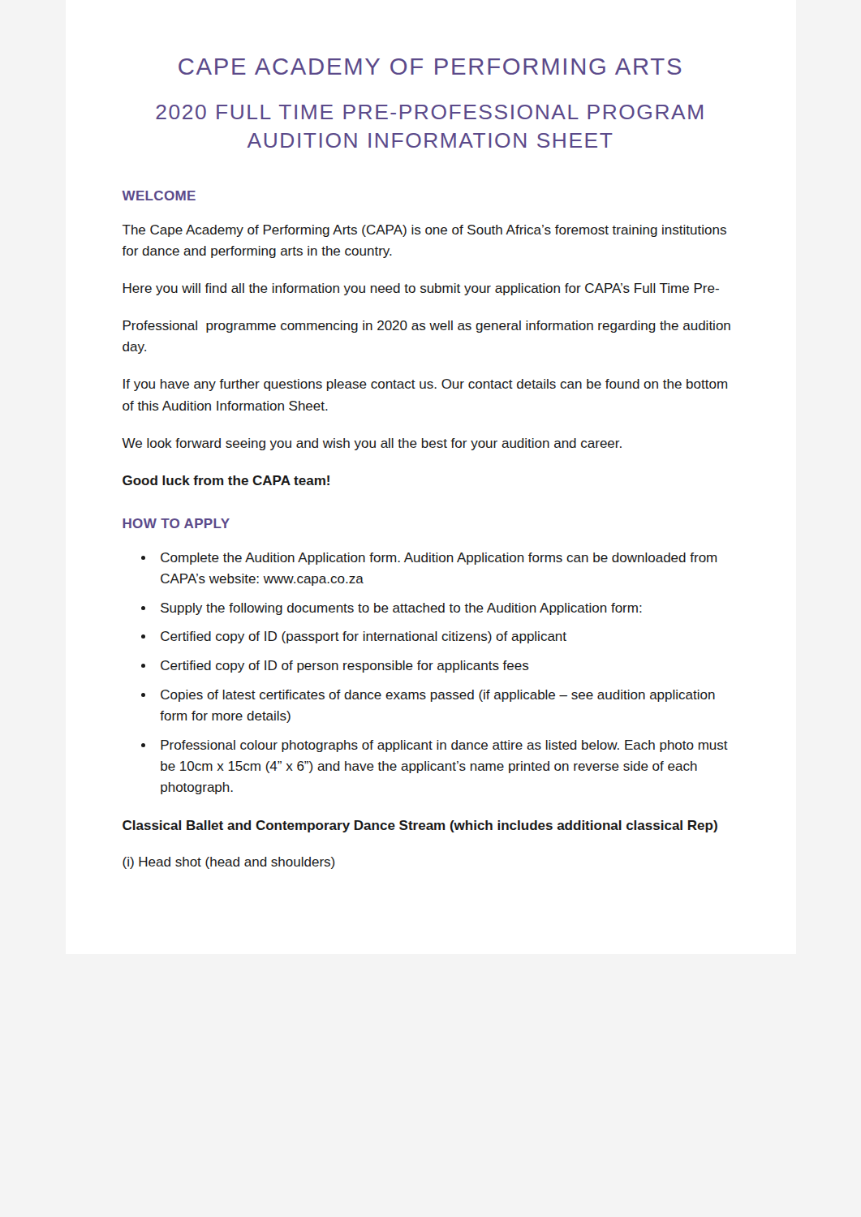Cape Academy of Performing Arts
2020 Full Time Pre-Professional Program
Audition Information Sheet
Welcome
The Cape Academy of Performing Arts (CAPA) is one of South Africa’s foremost training institutions for dance and performing arts in the country.
Here you will find all the information you need to submit your application for CAPA’s Full Time Pre-
Professional programme commencing in 2020 as well as general information regarding the audition day.
If you have any further questions please contact us. Our contact details can be found on the bottom of this Audition Information Sheet.
We look forward seeing you and wish you all the best for your audition and career.
Good luck from the CAPA team!
How to Apply
Complete the Audition Application form. Audition Application forms can be downloaded from CAPA’s website: www.capa.co.za
Supply the following documents to be attached to the Audition Application form:
Certified copy of ID (passport for international citizens) of applicant
Certified copy of ID of person responsible for applicants fees
Copies of latest certificates of dance exams passed (if applicable – see audition application form for more details)
Professional colour photographs of applicant in dance attire as listed below. Each photo must be 10cm x 15cm (4” x 6”) and have the applicant’s name printed on reverse side of each photograph.
Classical Ballet and Contemporary Dance Stream (which includes additional classical Rep)
(i) Head shot (head and shoulders)